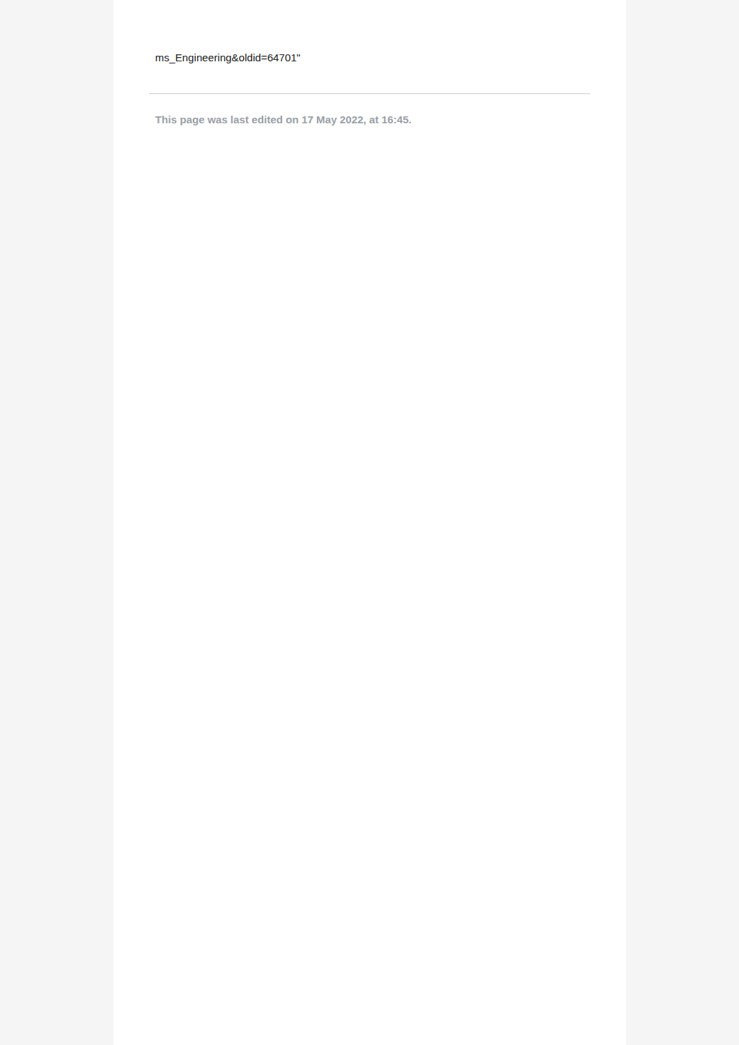ms_Engineering&oldid=64701"
This page was last edited on 17 May 2022, at 16:45.